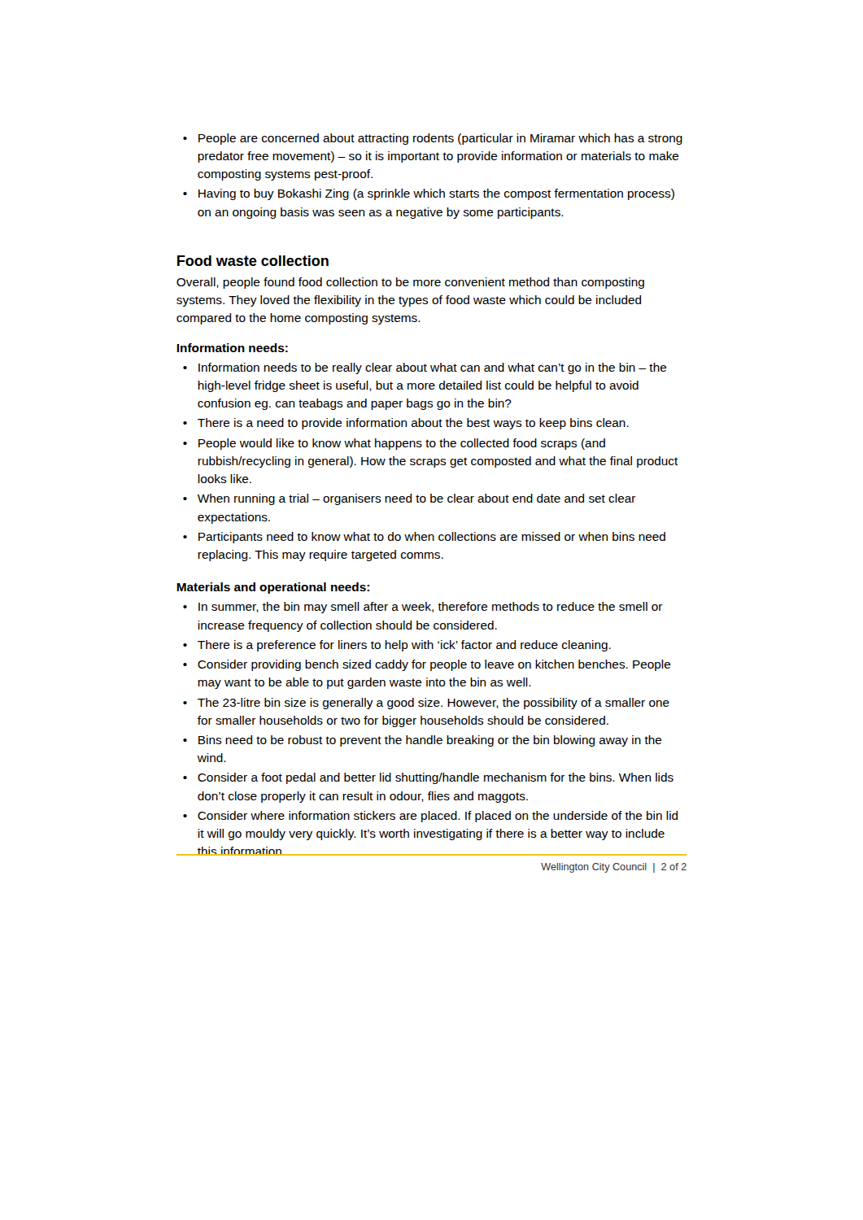People are concerned about attracting rodents (particular in Miramar which has a strong predator free movement) – so it is important to provide information or materials to make composting systems pest-proof.
Having to buy Bokashi Zing (a sprinkle which starts the compost fermentation process) on an ongoing basis was seen as a negative by some participants.
Food waste collection
Overall, people found food collection to be more convenient method than composting systems. They loved the flexibility in the types of food waste which could be included compared to the home composting systems.
Information needs:
Information needs to be really clear about what can and what can’t go in the bin – the high-level fridge sheet is useful, but a more detailed list could be helpful to avoid confusion eg. can teabags and paper bags go in the bin?
There is a need to provide information about the best ways to keep bins clean.
People would like to know what happens to the collected food scraps (and rubbish/recycling in general). How the scraps get composted and what the final product looks like.
When running a trial – organisers need to be clear about end date and set clear expectations.
Participants need to know what to do when collections are missed or when bins need replacing. This may require targeted comms.
Materials and operational needs:
In summer, the bin may smell after a week, therefore methods to reduce the smell or increase frequency of collection should be considered.
There is a preference for liners to help with ‘ick’ factor and reduce cleaning.
Consider providing bench sized caddy for people to leave on kitchen benches. People may want to be able to put garden waste into the bin as well.
The 23-litre bin size is generally a good size. However, the possibility of a smaller one for smaller households or two for bigger households should be considered.
Bins need to be robust to prevent the handle breaking or the bin blowing away in the wind.
Consider a foot pedal and better lid shutting/handle mechanism for the bins. When lids don’t close properly it can result in odour, flies and maggots.
Consider where information stickers are placed. If placed on the underside of the bin lid it will go mouldy very quickly. It’s worth investigating if there is a better way to include this information.
Wellington City Council | 2 of 2